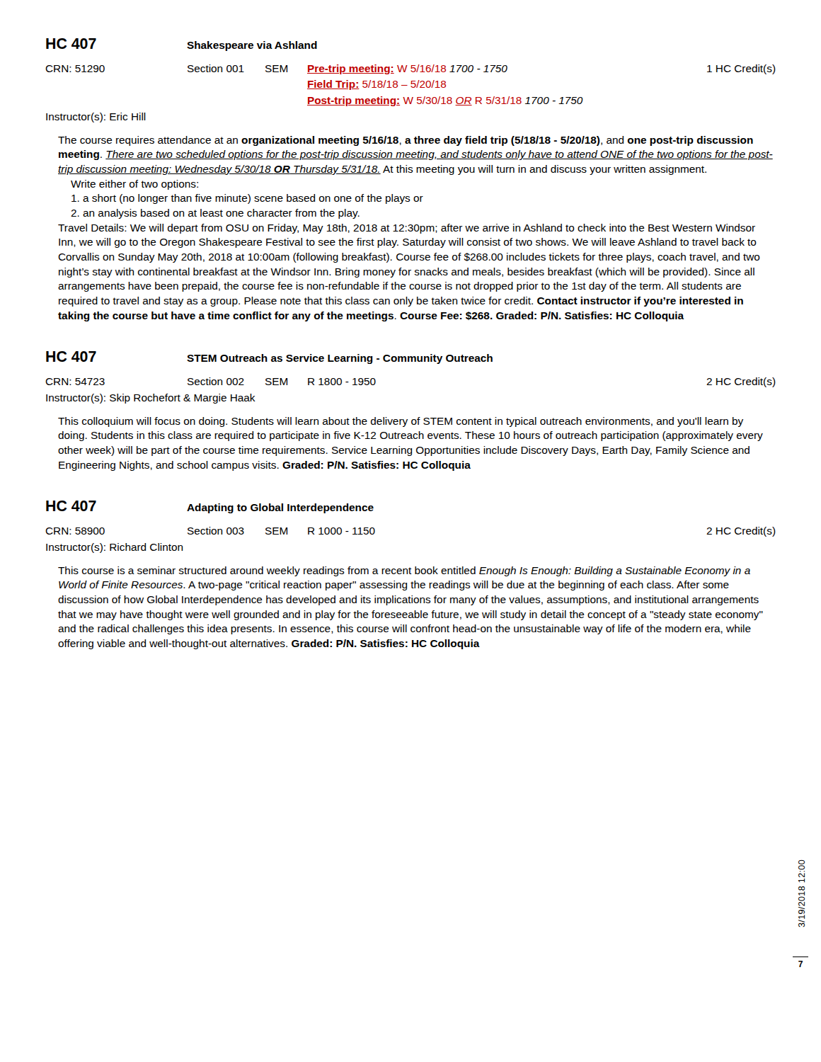HC 407
Shakespeare via Ashland
CRN: 51290
Section 001
SEM
Pre-trip meeting: W 5/16/18 1700 - 1750
1 HC Credit(s)
Field Trip: 5/18/18 – 5/20/18
Post-trip meeting: W 5/30/18 OR R 5/31/18 1700 - 1750
Instructor(s): Eric Hill
The course requires attendance at an organizational meeting 5/16/18, a three day field trip (5/18/18 - 5/20/18), and one post-trip discussion meeting. There are two scheduled options for the post-trip discussion meeting, and students only have to attend ONE of the two options for the post-trip discussion meeting: Wednesday 5/30/18 OR Thursday 5/31/18. At this meeting you will turn in and discuss your written assignment.
Write either of two options:
1. a short (no longer than five minute) scene based on one of the plays or
2. an analysis based on at least one character from the play.
Travel Details: We will depart from OSU on Friday, May 18th, 2018 at 12:30pm; after we arrive in Ashland to check into the Best Western Windsor Inn, we will go to the Oregon Shakespeare Festival to see the first play. Saturday will consist of two shows. We will leave Ashland to travel back to Corvallis on Sunday May 20th, 2018 at 10:00am (following breakfast). Course fee of $268.00 includes tickets for three plays, coach travel, and two night’s stay with continental breakfast at the Windsor Inn. Bring money for snacks and meals, besides breakfast (which will be provided). Since all arrangements have been prepaid, the course fee is non-refundable if the course is not dropped prior to the 1st day of the term. All students are required to travel and stay as a group. Please note that this class can only be taken twice for credit. Contact instructor if you’re interested in taking the course but have a time conflict for any of the meetings. Course Fee: $268. Graded: P/N. Satisfies: HC Colloquia
HC 407
STEM Outreach as Service Learning - Community Outreach
CRN: 54723
Section 002
SEM
R 1800 - 1950
2 HC Credit(s)
Instructor(s): Skip Rochefort & Margie Haak
This colloquium will focus on doing. Students will learn about the delivery of STEM content in typical outreach environments, and you'll learn by doing. Students in this class are required to participate in five K-12 Outreach events. These 10 hours of outreach participation (approximately every other week) will be part of the course time requirements. Service Learning Opportunities include Discovery Days, Earth Day, Family Science and Engineering Nights, and school campus visits. Graded: P/N. Satisfies: HC Colloquia
HC 407
Adapting to Global Interdependence
CRN: 58900
Section 003
SEM
R 1000 - 1150
2 HC Credit(s)
Instructor(s): Richard Clinton
This course is a seminar structured around weekly readings from a recent book entitled Enough Is Enough: Building a Sustainable Economy in a World of Finite Resources. A two-page "critical reaction paper" assessing the readings will be due at the beginning of each class. After some discussion of how Global Interdependence has developed and its implications for many of the values, assumptions, and institutional arrangements that we may have thought were well grounded and in play for the foreseeable future, we will study in detail the concept of a "steady state economy" and the radical challenges this idea presents. In essence, this course will confront head-on the unsustainable way of life of the modern era, while offering viable and well-thought-out alternatives. Graded: P/N. Satisfies: HC Colloquia
3/19/2018 12:00
7